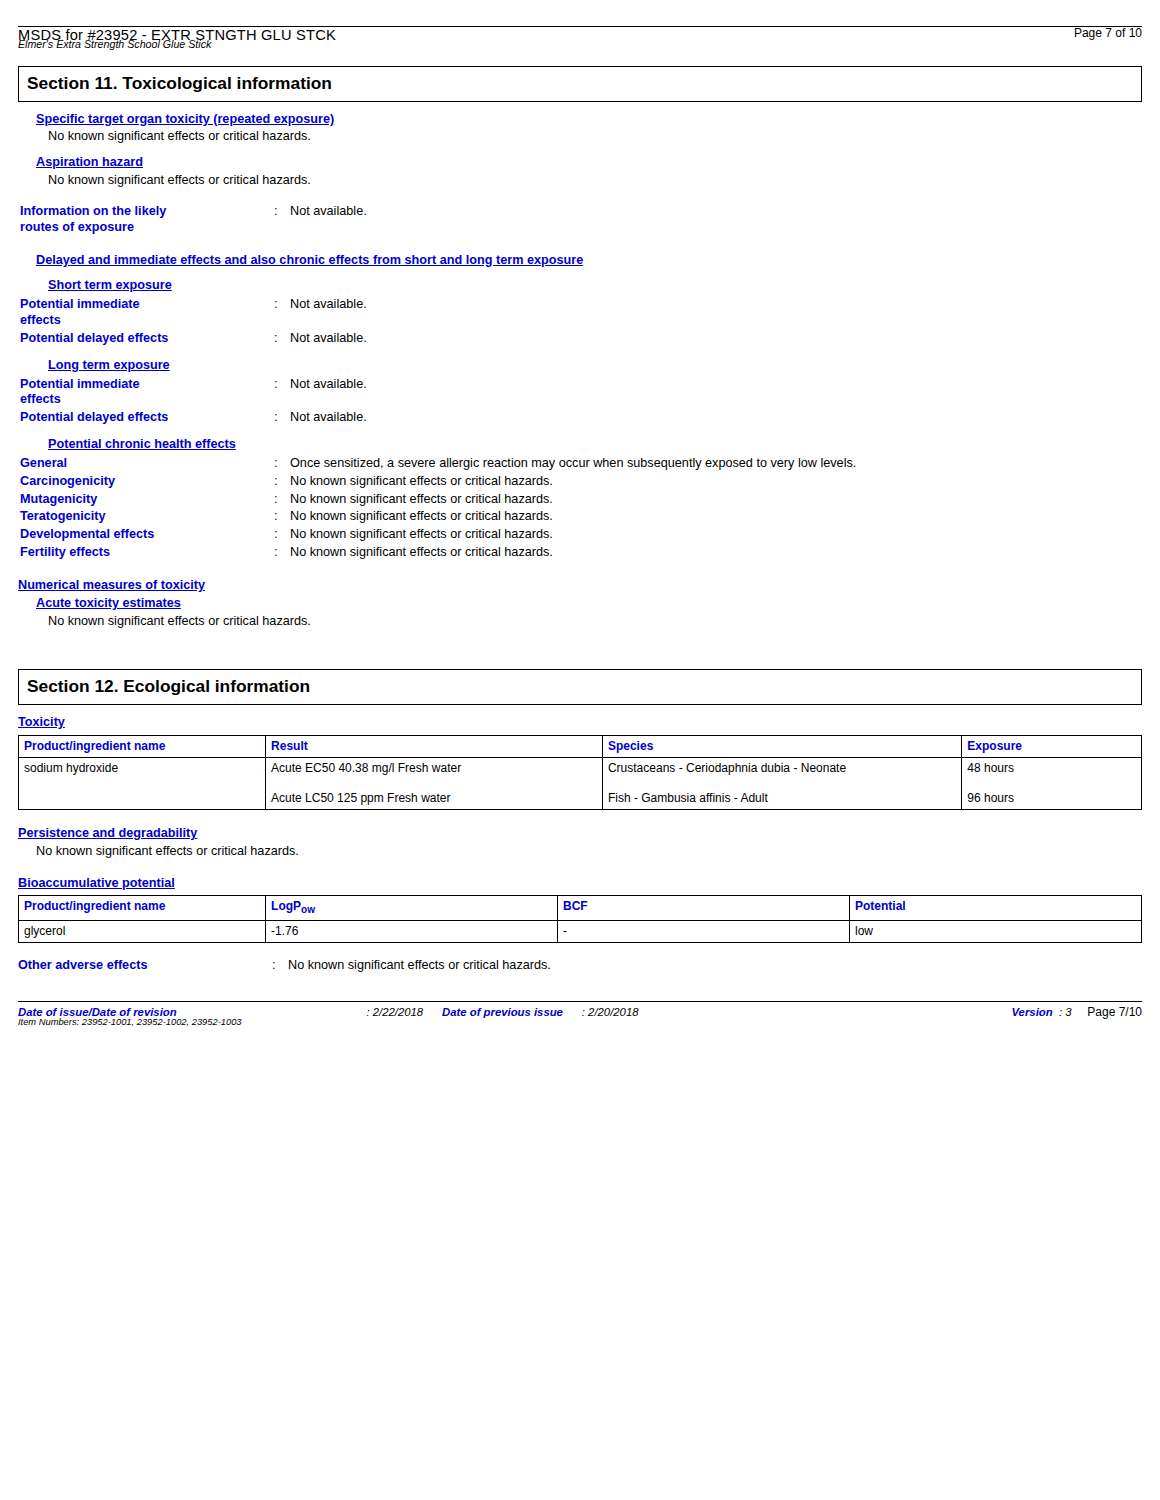MSDS for #23952 - EXTR STNGTH GLU STCK
Elmer's Extra Strength School Glue Stick
Page 7 of 10
Section 11. Toxicological information
Specific target organ toxicity (repeated exposure)
No known significant effects or critical hazards.
Aspiration hazard
No known significant effects or critical hazards.
| Information on the likely routes of exposure | : | Not available. |
Delayed and immediate effects and also chronic effects from short and long term exposure Short term exposure
| Potential immediate effects | : | Not available. |
| Potential delayed effects | : | Not available. |
Long term exposure
| Potential immediate effects | : | Not available. |
| Potential delayed effects | : | Not available. |
Potential chronic health effects
| General | : | Once sensitized, a severe allergic reaction may occur when subsequently exposed to very low levels. |
| Carcinogenicity | : | No known significant effects or critical hazards. |
| Mutagenicity | : | No known significant effects or critical hazards. |
| Teratogenicity | : | No known significant effects or critical hazards. |
| Developmental effects | : | No known significant effects or critical hazards. |
| Fertility effects | : | No known significant effects or critical hazards. |
Numerical measures of toxicity Acute toxicity estimates
No known significant effects or critical hazards.
Section 12. Ecological information
Toxicity
| Product/ingredient name | Result | Species | Exposure |
| --- | --- | --- | --- |
| sodium hydroxide | Acute EC50 40.38 mg/l Fresh water Acute LC50 125 ppm Fresh water | Crustaceans - Ceriodaphnia dubia - Neonate Fish - Gambusia affinis - Adult | 48 hours 96 hours |
Persistence and degradability
No known significant effects or critical hazards.
Bioaccumulative potential
| Product/ingredient name | LogP ow | BCF | Potential |
| --- | --- | --- | --- |
| glycerol | -1.76 | - | low |
| Other adverse effects | : | No known significant effects or critical hazards. |
Date of issue/Date of revision
Item Numbers: 23952-1001, 23952-1002, 23952-1003
: 2/22/2018 Date of previous issue : 2/20/2018
Version : 3 Page 7/10